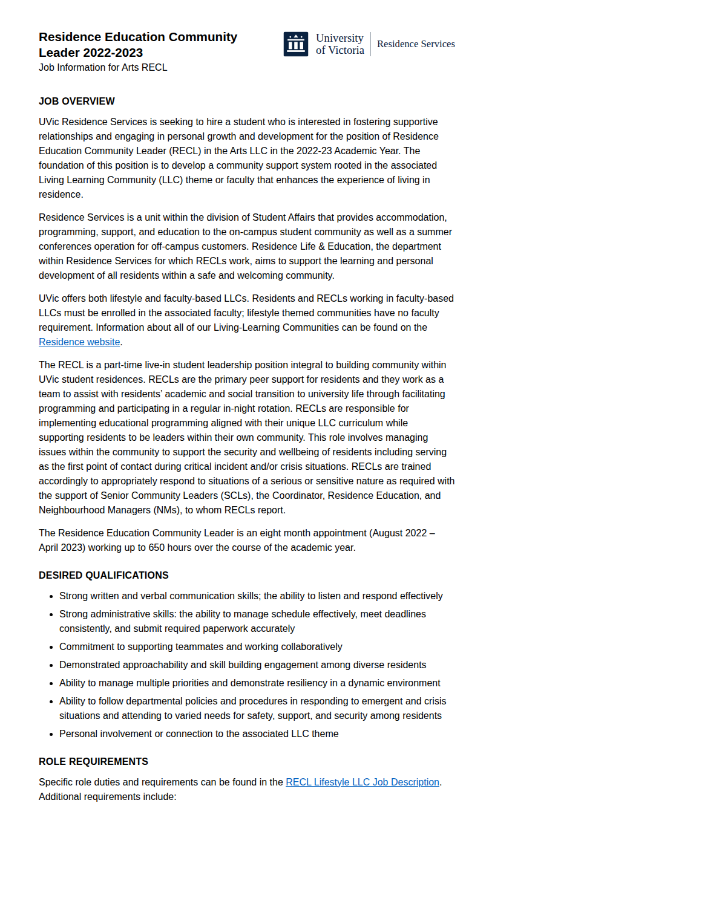Residence Education Community Leader 2022-2023
Job Information for Arts RECL
University
of Victoria Residence Services
JOB OVERVIEW
UVic Residence Services is seeking to hire a student who is interested in fostering supportive relationships and engaging in personal growth and development for the position of Residence Education Community Leader (RECL) in the Arts LLC in the 2022-23 Academic Year. The foundation of this position is to develop a community support system rooted in the associated Living Learning Community (LLC) theme or faculty that enhances the experience of living in residence.
Residence Services is a unit within the division of Student Affairs that provides accommodation, programming, support, and education to the on-campus student community as well as a summer conferences operation for off-campus customers. Residence Life & Education, the department within Residence Services for which RECLs work, aims to support the learning and personal development of all residents within a safe and welcoming community.
UVic offers both lifestyle and faculty-based LLCs. Residents and RECLs working in faculty-based LLCs must be enrolled in the associated faculty; lifestyle themed communities have no faculty requirement. Information about all of our Living-Learning Communities can be found on the Residence website.
The RECL is a part-time live-in student leadership position integral to building community within UVic student residences. RECLs are the primary peer support for residents and they work as a team to assist with residents’ academic and social transition to university life through facilitating programming and participating in a regular in-night rotation. RECLs are responsible for implementing educational programming aligned with their unique LLC curriculum while supporting residents to be leaders within their own community. This role involves managing issues within the community to support the security and wellbeing of residents including serving as the first point of contact during critical incident and/or crisis situations. RECLs are trained accordingly to appropriately respond to situations of a serious or sensitive nature as required with the support of Senior Community Leaders (SCLs), the Coordinator, Residence Education, and Neighbourhood Managers (NMs), to whom RECLs report.
The Residence Education Community Leader is an eight month appointment (August 2022 – April 2023) working up to 650 hours over the course of the academic year.
DESIRED QUALIFICATIONS
Strong written and verbal communication skills; the ability to listen and respond effectively
Strong administrative skills: the ability to manage schedule effectively, meet deadlines consistently, and submit required paperwork accurately
Commitment to supporting teammates and working collaboratively
Demonstrated approachability and skill building engagement among diverse residents
Ability to manage multiple priorities and demonstrate resiliency in a dynamic environment
Ability to follow departmental policies and procedures in responding to emergent and crisis situations and attending to varied needs for safety, support, and security among residents
Personal involvement or connection to the associated LLC theme
ROLE REQUIREMENTS
Specific role duties and requirements can be found in the RECL Lifestyle LLC Job Description. Additional requirements include: